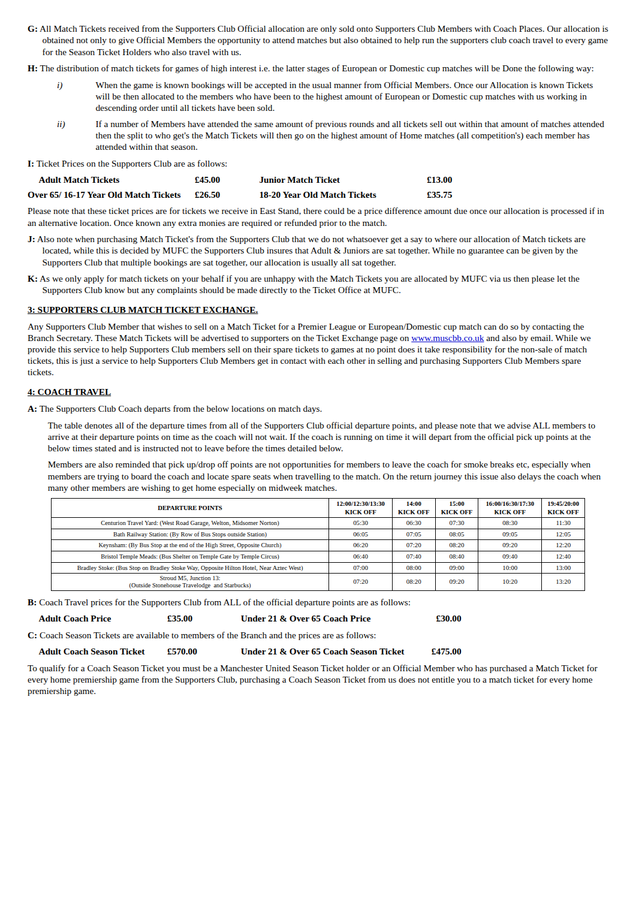G: All Match Tickets received from the Supporters Club Official allocation are only sold onto Supporters Club Members with Coach Places. Our allocation is obtained not only to give Official Members the opportunity to attend matches but also obtained to help run the supporters club coach travel to every game for the Season Ticket Holders who also travel with us.
H: The distribution of match tickets for games of high interest i.e. the latter stages of European or Domestic cup matches will be Done the following way:
i)
When the game is known bookings will be accepted in the usual manner from Official Members. Once our Allocation is known Tickets will be then allocated to the members who have been to the highest amount of European or Domestic cup matches with us working in descending order until all tickets have been sold.
ii)
If a number of Members have attended the same amount of previous rounds and all tickets sell out within that amount of matches attended then the split to who get's the Match Tickets will then go on the highest amount of Home matches (all competition's) each member has attended within that season.
I: Ticket Prices on the Supporters Club are as follows:
Adult Match Tickets
£45.00
Junior Match Ticket
£13.00
Over 65/ 16-17 Year Old Match Tickets
£26.50
18-20 Year Old Match Tickets
£35.75
Please note that these ticket prices are for tickets we receive in East Stand, there could be a price difference amount due once our allocation is processed if in an alternative location. Once known any extra monies are required or refunded prior to the match.
J: Also note when purchasing Match Ticket's from the Supporters Club that we do not whatsoever get a say to where our allocation of Match tickets are located, while this is decided by MUFC the Supporters Club insures that Adult & Juniors are sat together. While no guarantee can be given by the Supporters Club that multiple bookings are sat together, our allocation is usually all sat together.
K: As we only apply for match tickets on your behalf if you are unhappy with the Match Tickets you are allocated by MUFC via us then please let the Supporters Club know but any complaints should be made directly to the Ticket Office at MUFC.
3: SUPPORTERS CLUB MATCH TICKET EXCHANGE.
Any Supporters Club Member that wishes to sell on a Match Ticket for a Premier League or European/Domestic cup match can do so by contacting the Branch Secretary. These Match Tickets will be advertised to supporters on the Ticket Exchange page on www.muscbb.co.uk and also by email. While we provide this service to help Supporters Club members sell on their spare tickets to games at no point does it take responsibility for the non-sale of match tickets, this is just a service to help Supporters Club Members get in contact with each other in selling and purchasing Supporters Club Members spare tickets.
4: COACH TRAVEL
A: The Supporters Club Coach departs from the below locations on match days.
The table denotes all of the departure times from all of the Supporters Club official departure points, and please note that we advise ALL members to arrive at their departure points on time as the coach will not wait. If the coach is running on time it will depart from the official pick up points at the below times stated and is instructed not to leave before the times detailed below.
Members are also reminded that pick up/drop off points are not opportunities for members to leave the coach for smoke breaks etc, especially when members are trying to board the coach and locate spare seats when travelling to the match. On the return journey this issue also delays the coach when many other members are wishing to get home especially on midweek matches.
| DEPARTURE POINTS | 12:00/12:30/13:30 KICK OFF | 14:00 KICK OFF | 15:00 KICK OFF | 16:00/16:30/17:30 KICK OFF | 19:45/20:00 KICK OFF |
| --- | --- | --- | --- | --- | --- |
| Centurion Travel Yard: (West Road Garage, Welton, Midsomer Norton) | 05:30 | 06:30 | 07:30 | 08:30 | 11:30 |
| Bath Railway Station: (By Row of Bus Stops outside Station) | 06:05 | 07:05 | 08:05 | 09:05 | 12:05 |
| Keynsham: (By Bus Stop at the end of the High Street, Opposite Church) | 06:20 | 07:20 | 08:20 | 09:20 | 12:20 |
| Bristol Temple Meads: (Bus Shelter on Temple Gate by Temple Circus) | 06:40 | 07:40 | 08:40 | 09:40 | 12:40 |
| Bradley Stoke: (Bus Stop on Bradley Stoke Way, Opposite Hilton Hotel, Near Aztec West) | 07:00 | 08:00 | 09:00 | 10:00 | 13:00 |
| Stroud M5, Junction 13: (Outside Stonehouse Travelodge and Starbucks) | 07:20 | 08:20 | 09:20 | 10:20 | 13:20 |
B: Coach Travel prices for the Supporters Club from ALL of the official departure points are as follows:
Adult Coach Price
£35.00
Under 21 & Over 65 Coach Price
£30.00
C: Coach Season Tickets are available to members of the Branch and the prices are as follows:
Adult Coach Season Ticket
£570.00
Under 21 & Over 65 Coach Season Ticket
£475.00
To qualify for a Coach Season Ticket you must be a Manchester United Season Ticket holder or an Official Member who has purchased a Match Ticket for every home premiership game from the Supporters Club, purchasing a Coach Season Ticket from us does not entitle you to a match ticket for every home premiership game.